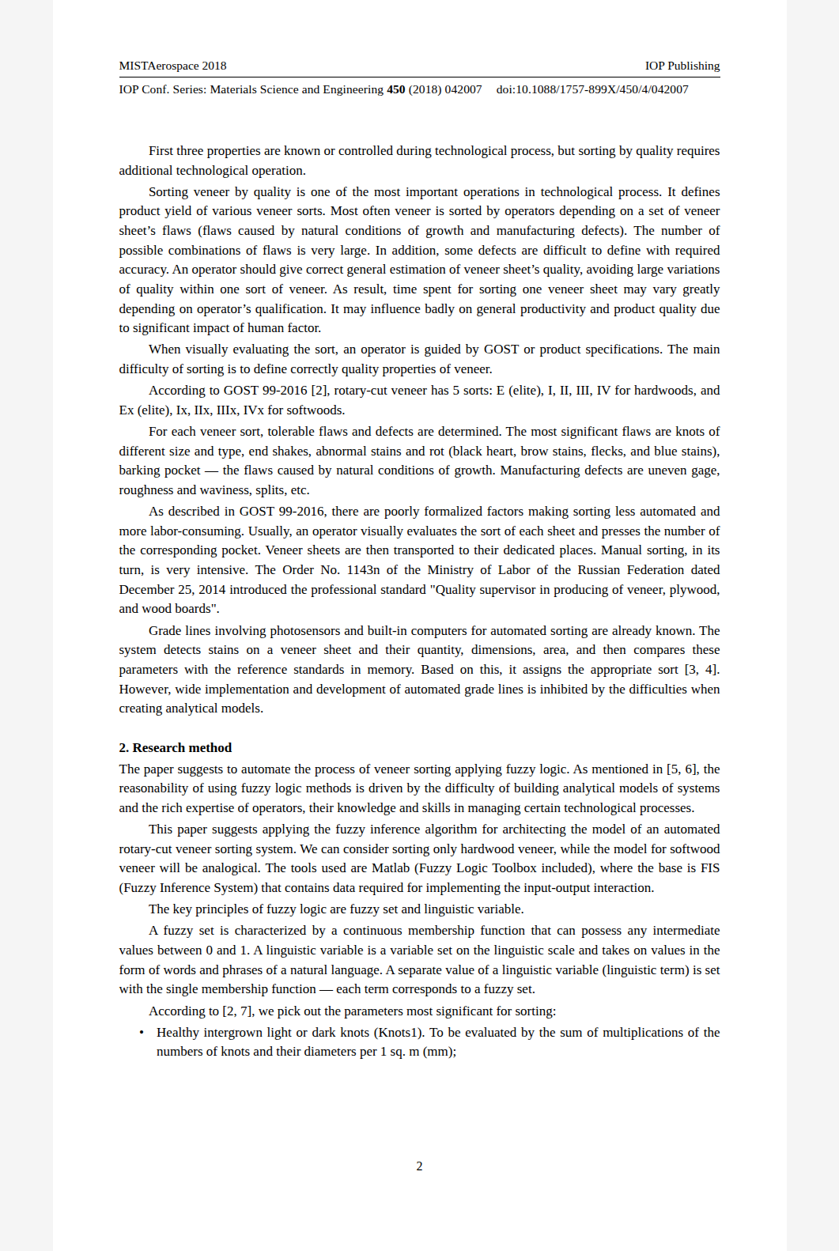MISTAerospace 2018 IOP Publishing
IOP Conf. Series: Materials Science and Engineering 450 (2018) 042007doi:10.1088/1757-899X/450/4/042007
First three properties are known or controlled during technological process, but sorting by quality requires additional technological operation.
Sorting veneer by quality is one of the most important operations in technological process. It defines product yield of various veneer sorts. Most often veneer is sorted by operators depending on a set of veneer sheet’s flaws (flaws caused by natural conditions of growth and manufacturing defects). The number of possible combinations of flaws is very large. In addition, some defects are difficult to define with required accuracy. An operator should give correct general estimation of veneer sheet’s quality, avoiding large variations of quality within one sort of veneer. As result, time spent for sorting one veneer sheet may vary greatly depending on operator’s qualification. It may influence badly on general productivity and product quality due to significant impact of human factor.
When visually evaluating the sort, an operator is guided by GOST or product specifications. The main difficulty of sorting is to define correctly quality properties of veneer.
According to GOST 99-2016 [2], rotary-cut veneer has 5 sorts: E (elite), I, II, III, IV for hardwoods, and Ex (elite), Ix, IIx, IIIx, IVx for softwoods.
For each veneer sort, tolerable flaws and defects are determined. The most significant flaws are knots of different size and type, end shakes, abnormal stains and rot (black heart, brow stains, flecks, and blue stains), barking pocket — the flaws caused by natural conditions of growth. Manufacturing defects are uneven gage, roughness and waviness, splits, etc.
As described in GOST 99-2016, there are poorly formalized factors making sorting less automated and more labor-consuming. Usually, an operator visually evaluates the sort of each sheet and presses the number of the corresponding pocket. Veneer sheets are then transported to their dedicated places. Manual sorting, in its turn, is very intensive. The Order No. 1143n of the Ministry of Labor of the Russian Federation dated December 25, 2014 introduced the professional standard "Quality supervisor in producing of veneer, plywood, and wood boards".
Grade lines involving photosensors and built-in computers for automated sorting are already known. The system detects stains on a veneer sheet and their quantity, dimensions, area, and then compares these parameters with the reference standards in memory. Based on this, it assigns the appropriate sort [3, 4]. However, wide implementation and development of automated grade lines is inhibited by the difficulties when creating analytical models.
2. Research method
The paper suggests to automate the process of veneer sorting applying fuzzy logic. As mentioned in [5, 6], the reasonability of using fuzzy logic methods is driven by the difficulty of building analytical models of systems and the rich expertise of operators, their knowledge and skills in managing certain technological processes.
This paper suggests applying the fuzzy inference algorithm for architecting the model of an automated rotary-cut veneer sorting system. We can consider sorting only hardwood veneer, while the model for softwood veneer will be analogical. The tools used are Matlab (Fuzzy Logic Toolbox included), where the base is FIS (Fuzzy Inference System) that contains data required for implementing the input-output interaction.
The key principles of fuzzy logic are fuzzy set and linguistic variable.
A fuzzy set is characterized by a continuous membership function that can possess any intermediate values between 0 and 1. A linguistic variable is a variable set on the linguistic scale and takes on values in the form of words and phrases of a natural language. A separate value of a linguistic variable (linguistic term) is set with the single membership function — each term corresponds to a fuzzy set.
According to [2, 7], we pick out the parameters most significant for sorting:
Healthy intergrown light or dark knots (Knots1). To be evaluated by the sum of multiplications of the numbers of knots and their diameters per 1 sq. m (mm);
2